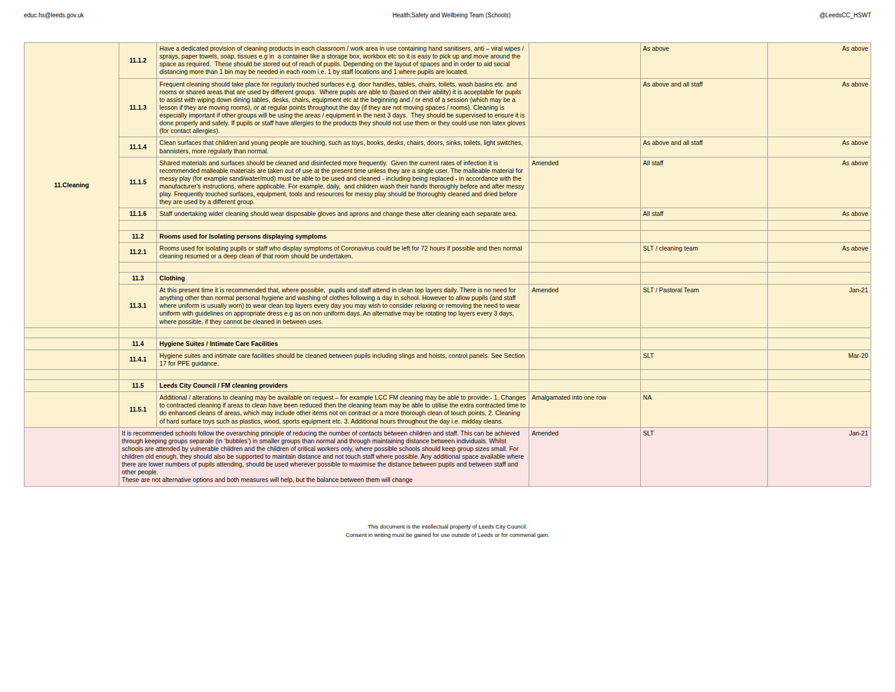educ.hs@leeds.gov.uk
Health,Safety and Wellbeing Team (Schools)
@LeedsCC_HSWT
| 11.Cleaning | 11.1.2 | Have a dedicated provision of cleaning products in each classroom / work area in use containing hand sanitisers, anti – viral wipes / sprays, paper towels, soap, tissues e.g in a container like a storage box, workbox etc so it is easy to pick up and move around the space as required. These should be stored out of reach of pupils. Depending on the layout of spaces and in order to aid social distancing more than 1 bin may be needed in each room i.e. 1 by staff locations and 1 where pupils are located. | | As above | As above |
| 11.1.3 | Frequent cleaning should take place for regularly touched surfaces e.g. door handles, tables, chairs, toilets, wash basins etc. and rooms or shared areas that are used by different groups. Where pupils are able to (based on their ability) it is acceptable for pupils to assist with wiping down dining tables, desks, chairs, equipment etc at the beginning and / or end of a session (which may be a lesson if they are moving rooms), or at regular points throughout the day (if they are not moving spaces / rooms). Cleaning is especially important if other groups will be using the areas / equipment in the next 3 days. They should be supervised to ensure it is done properly and safely. If pupils or staff have allergies to the products they should not use them or they could use non latex gloves (for contact allergies). | | As above and all staff | As above |
| 11.1.4 | Clean surfaces that children and young people are touching, such as toys, books, desks, chairs, doors, sinks, toilets, light switches, bannisters, more regularly than normal. | | As above and all staff | As above |
| 11.1.5 | Shared materials and surfaces should be cleaned and disinfected more frequently. Given the current rates of infection it is recommended malleable materials are taken out of use at the present time unless they are a single user. The malleable material for messy play (for example sand/water/mud) must be able to be used and cleaned - including being replaced - in accordance with the manufacturer's instructions, where applicable. For example, daily, and children wash their hands thoroughly before and after messy play. Frequently touched surfaces, equipment, tools and resources for messy play should be thoroughly cleaned and dried before they are used by a different group. | Amended | All staff | As above |
| 11.1.6 | Staff undertaking wider cleaning should wear disposable gloves and aprons and change these after cleaning each separate area. | | All staff | As above |
| 11.2 | Rooms used for Isolating persons displaying symptoms | | | |
| 11.2.1 | Rooms used for isolating pupils or staff who display symptoms of Coronavirus could be left for 72 hours if possible and then normal cleaning resumed or a deep clean of that room should be undertaken. | | SLT / cleaning team | As above |
| 11.3 | Clothing | | | |
| 11.3.1 | At this present time it is recommended that, where possible, pupils and staff attend in clean top layers daily. There is no need for anything other than normal personal hygiene and washing of clothes following a day in school. However to allow pupils (and staff where uniform is usually worn) to wear clean top layers every day you may wish to consider relaxing or removing the need to wear uniform with guidelines on appropriate dress e.g as on non uniform days. An alternative may be rotating top layers every 3 days, where possible, if they cannot be cleaned in between uses. | Amended | SLT / Pastoral Team | Jan-21 |
| | 11.4 | Hygiene Suites / Intimate Care Facilities | | | |
| | 11.4.1 | Hygiene suites and intimate care facilities should be cleaned between pupils including slings and hoists, control panels. See Section 17 for PPE guidance. | | SLT | Mar-20 |
| | 11.5 | Leeds City Council / FM cleaning providers | | | |
| | 11.5.1 | Additional / alterations to cleaning may be available on request – for example LCC FM cleaning may be able to provide:- 1. Changes to contracted cleaning if areas to clean have been reduced then the cleaning team may be able to utilise the extra contracted time to do enhanced cleans of areas, which may include other items not on contract or a more thorough clean of touch points, 2. Cleaning of hard surface toys such as plastics, wood, sports equipment etc. 3. Additional hours throughout the day i.e. midday cleans. | Amalgamated into one row | NA | |
| | It is recommended schools follow the overarching principle of reducing the number of contacts between children and staff. This can be achieved through keeping groups separate (in ‘bubbles’) in smaller groups than normal and through maintaining distance between individuals. Whilst schools are attended by vulnerable children and the children of critical workers only, where possible schools should keep group sizes small. For children old enough, they should also be supported to maintain distance and not touch staff where possible. Any additional space available where there are lower numbers of pupils attending, should be used wherever possible to maximise the distance between pupils and between staff and other people. These are not alternative options and both measures will help, but the balance between them will change | Amended | SLT | Jan-21 |
This document is the intellectual property of Leeds City Council.
Consent in writing must be gained for use outside of Leeds or for commerial gain.